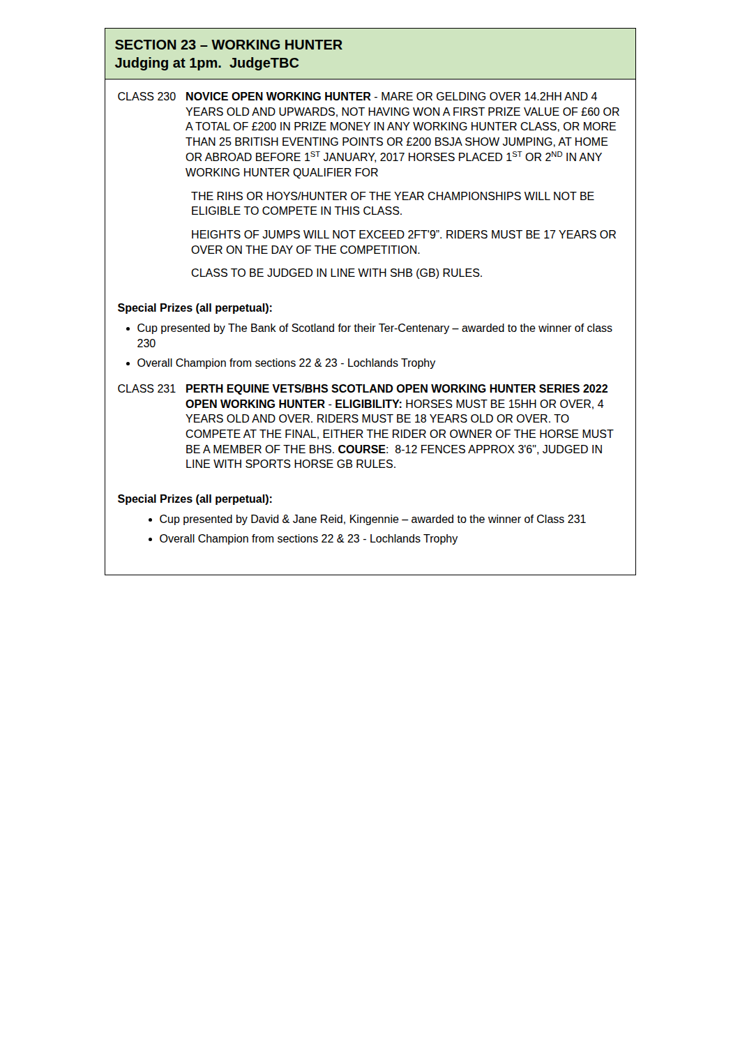SECTION 23 – WORKING HUNTER
Judging at 1pm. JudgeTBC
CLASS 230
NOVICE OPEN WORKING HUNTER - MARE OR GELDING OVER 14.2HH AND 4 YEARS OLD AND UPWARDS, NOT HAVING WON A FIRST PRIZE VALUE OF £60 OR A TOTAL OF £200 IN PRIZE MONEY IN ANY WORKING HUNTER CLASS, OR MORE THAN 25 BRITISH EVENTING POINTS OR £200 BSJA SHOW JUMPING, AT HOME OR ABROAD BEFORE 1ST JANUARY, 2017 HORSES PLACED 1ST OR 2ND IN ANY WORKING HUNTER QUALIFIER FOR
THE RIHS OR HOYS/HUNTER OF THE YEAR CHAMPIONSHIPS WILL NOT BE ELIGIBLE TO COMPETE IN THIS CLASS.
HEIGHTS OF JUMPS WILL NOT EXCEED 2FT'9”. RIDERS MUST BE 17 YEARS OR OVER ON THE DAY OF THE COMPETITION.
CLASS TO BE JUDGED IN LINE WITH SHB (GB) RULES.
Special Prizes (all perpetual):
Cup presented by The Bank of Scotland for their Ter-Centenary – awarded to the winner of class 230
Overall Champion from sections 22 & 23 - Lochlands Trophy
CLASS 231
PERTH EQUINE VETS/BHS SCOTLAND OPEN WORKING HUNTER SERIES 2022
OPEN WORKING HUNTER - ELIGIBILITY: HORSES MUST BE 15HH OR OVER, 4 YEARS OLD AND OVER. RIDERS MUST BE 18 YEARS OLD OR OVER. TO COMPETE AT THE FINAL, EITHER THE RIDER OR OWNER OF THE HORSE MUST BE A MEMBER OF THE BHS. COURSE: 8-12 FENCES APPROX 3'6", JUDGED IN LINE WITH SPORTS HORSE GB RULES.
Special Prizes (all perpetual):
Cup presented by David & Jane Reid, Kingennie – awarded to the winner of Class 231
Overall Champion from sections 22 & 23 - Lochlands Trophy